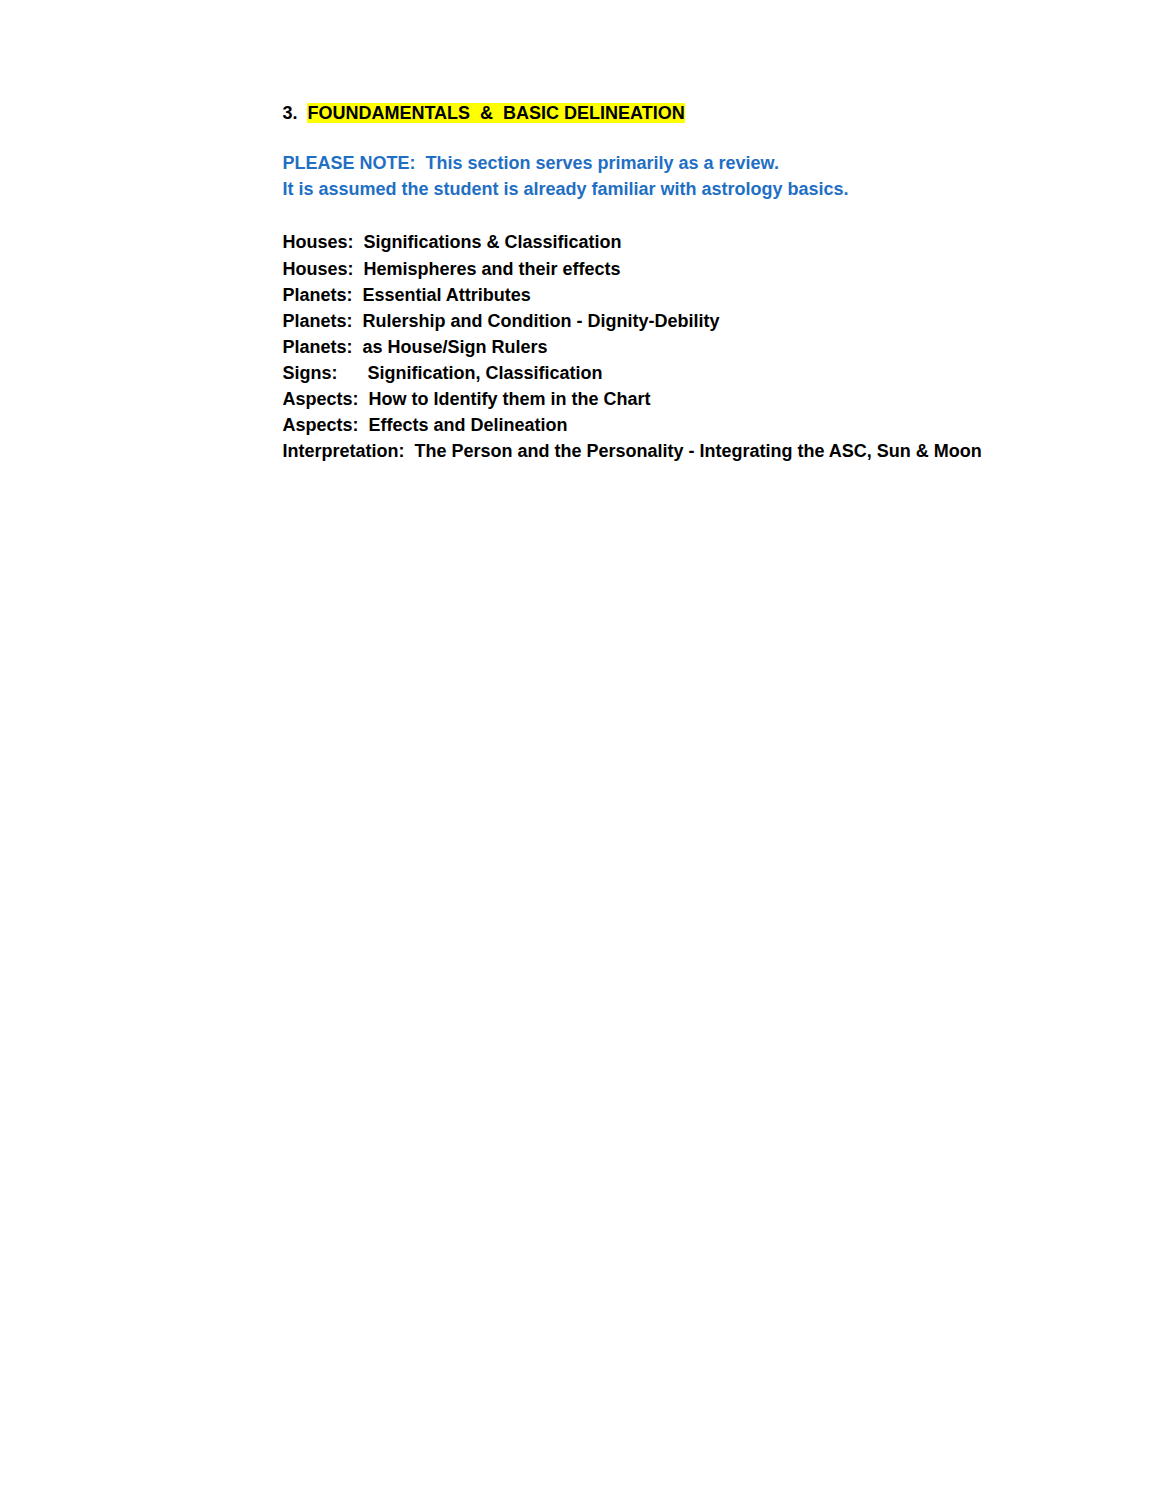3. FOUNDAMENTALS & BASIC DELINEATION
PLEASE NOTE: This section serves primarily as a review. It is assumed the student is already familiar with astrology basics.
Houses: Significations & Classification
Houses: Hemispheres and their effects
Planets: Essential Attributes
Planets: Rulership and Condition - Dignity-Debility
Planets: as House/Sign Rulers
Signs: Signification, Classification
Aspects: How to Identify them in the Chart
Aspects: Effects and Delineation
Interpretation: The Person and the Personality - Integrating the ASC, Sun & Moon